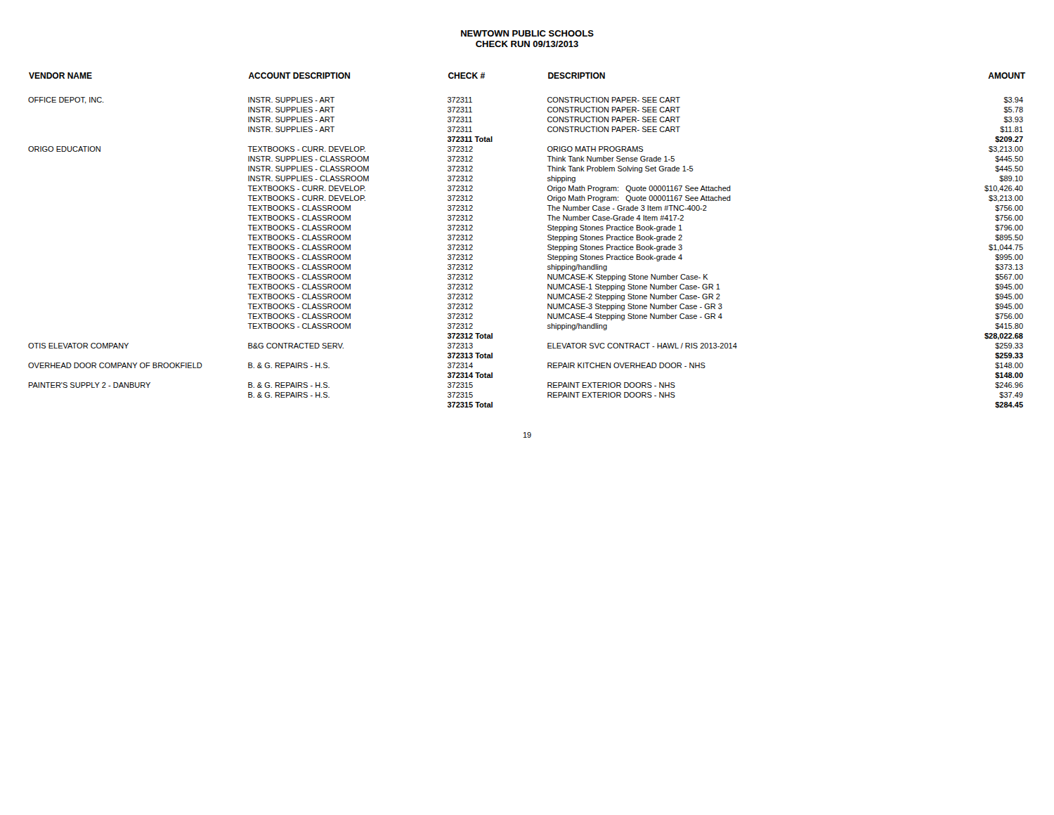NEWTOWN PUBLIC SCHOOLS
CHECK RUN 09/13/2013
| VENDOR NAME | ACCOUNT DESCRIPTION | CHECK # | DESCRIPTION | AMOUNT |
| --- | --- | --- | --- | --- |
| OFFICE DEPOT, INC. | INSTR. SUPPLIES - ART | 372311 | CONSTRUCTION PAPER- SEE CART | $3.94 |
| | INSTR. SUPPLIES - ART | 372311 | CONSTRUCTION PAPER- SEE CART | $5.78 |
| | INSTR. SUPPLIES - ART | 372311 | CONSTRUCTION PAPER- SEE CART | $3.93 |
| | INSTR. SUPPLIES - ART | 372311 | CONSTRUCTION PAPER- SEE CART | $11.81 |
| | | 372311 Total | | $209.27 |
| ORIGO EDUCATION | TEXTBOOKS - CURR. DEVELOP. | 372312 | ORIGO MATH PROGRAMS | $3,213.00 |
| | INSTR. SUPPLIES - CLASSROOM | 372312 | Think Tank Number Sense Grade 1-5 | $445.50 |
| | INSTR. SUPPLIES - CLASSROOM | 372312 | Think Tank Problem Solving Set Grade 1-5 | $445.50 |
| | INSTR. SUPPLIES - CLASSROOM | 372312 | shipping | $89.10 |
| | TEXTBOOKS - CURR. DEVELOP. | 372312 | Origo Math Program: Quote 00001167 See Attached | $10,426.40 |
| | TEXTBOOKS - CURR. DEVELOP. | 372312 | Origo Math Program: Quote 00001167 See Attached | $3,213.00 |
| | TEXTBOOKS - CLASSROOM | 372312 | The Number Case - Grade 3 Item #TNC-400-2 | $756.00 |
| | TEXTBOOKS - CLASSROOM | 372312 | The Number Case-Grade 4 Item #417-2 | $756.00 |
| | TEXTBOOKS - CLASSROOM | 372312 | Stepping Stones Practice Book-grade 1 | $796.00 |
| | TEXTBOOKS - CLASSROOM | 372312 | Stepping Stones Practice Book-grade 2 | $895.50 |
| | TEXTBOOKS - CLASSROOM | 372312 | Stepping Stones Practice Book-grade 3 | $1,044.75 |
| | TEXTBOOKS - CLASSROOM | 372312 | Stepping Stones Practice Book-grade 4 | $995.00 |
| | TEXTBOOKS - CLASSROOM | 372312 | shipping/handling | $373.13 |
| | TEXTBOOKS - CLASSROOM | 372312 | NUMCASE-K Stepping Stone Number Case- K | $567.00 |
| | TEXTBOOKS - CLASSROOM | 372312 | NUMCASE-1 Stepping Stone Number Case- GR 1 | $945.00 |
| | TEXTBOOKS - CLASSROOM | 372312 | NUMCASE-2 Stepping Stone Number Case- GR 2 | $945.00 |
| | TEXTBOOKS - CLASSROOM | 372312 | NUMCASE-3 Stepping Stone Number Case - GR 3 | $945.00 |
| | TEXTBOOKS - CLASSROOM | 372312 | NUMCASE-4 Stepping Stone Number Case - GR 4 | $756.00 |
| | TEXTBOOKS - CLASSROOM | 372312 | shipping/handling | $415.80 |
| | | 372312 Total | | $28,022.68 |
| OTIS ELEVATOR COMPANY | B&G CONTRACTED SERV. | 372313 | ELEVATOR SVC CONTRACT - HAWL / RIS 2013-2014 | $259.33 |
| | | 372313 Total | | $259.33 |
| OVERHEAD DOOR COMPANY OF BROOKFIELD | B. & G. REPAIRS - H.S. | 372314 | REPAIR KITCHEN OVERHEAD DOOR - NHS | $148.00 |
| | | 372314 Total | | $148.00 |
| PAINTER'S SUPPLY 2 - DANBURY | B. & G. REPAIRS - H.S. | 372315 | REPAINT EXTERIOR DOORS - NHS | $246.96 |
| | B. & G. REPAIRS - H.S. | 372315 | REPAINT EXTERIOR DOORS - NHS | $37.49 |
| | | 372315 Total | | $284.45 |
19